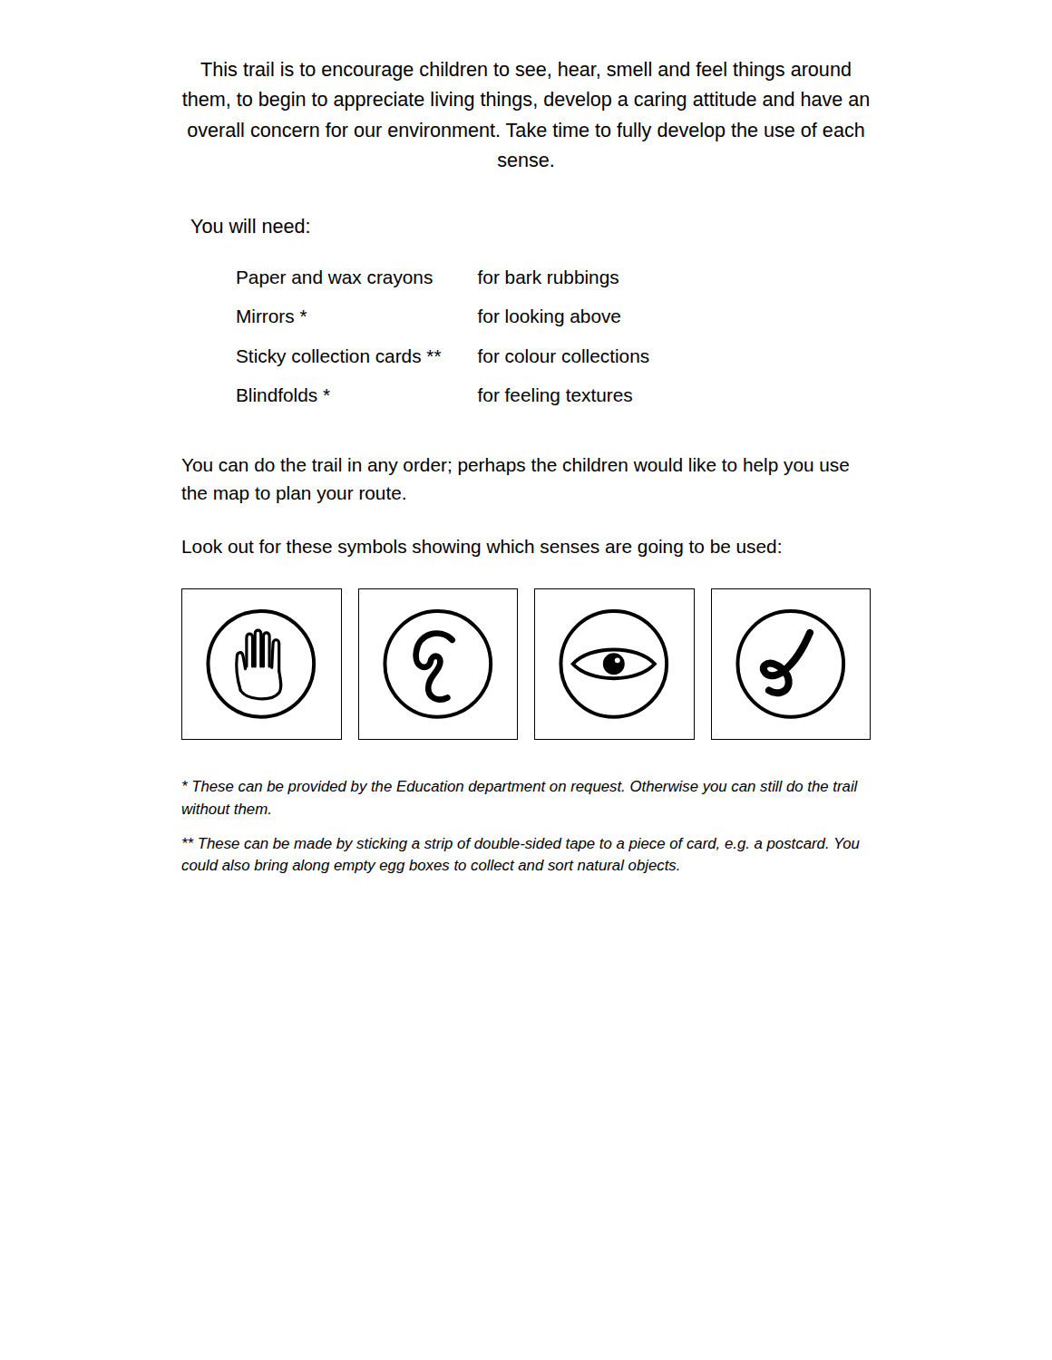This trail is to encourage children to see, hear, smell and feel things around them, to begin to appreciate living things, develop a caring attitude and have an overall concern for our environment. Take time to fully develop the use of each sense.
You will need:
| Paper and wax crayons | for bark rubbings |
| Mirrors * | for looking above |
| Sticky collection cards ** | for colour collections |
| Blindfolds * | for feeling textures |
You can do the trail in any order; perhaps the children would like to help you use the map to plan your route.
Look out for these symbols showing which senses are going to be used:
* These can be provided by the Education department on request. Otherwise you can still do the trail without them.
** These can be made by sticking a strip of double-sided tape to a piece of card, e.g. a postcard. You could also bring along empty egg boxes to collect and sort natural objects.